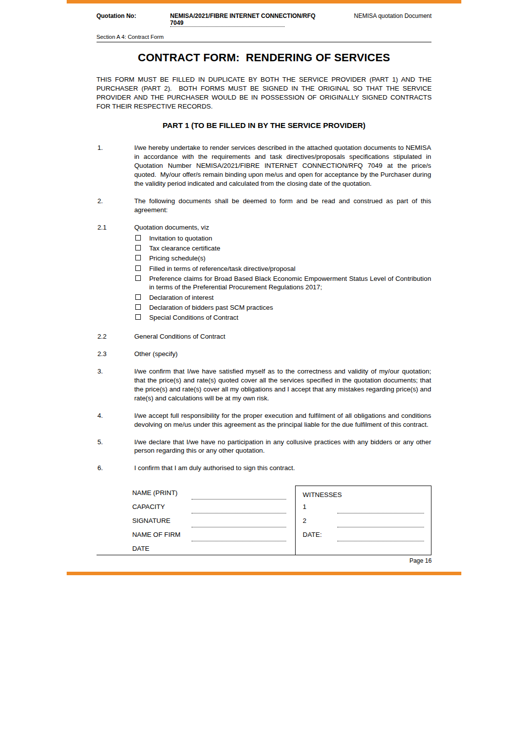| Quotation No: | NEMISA/2021/FIBRE INTERNET CONNECTION/RFQ 7049 | NEMISA quotation Document |
Section A 4: Contract Form
CONTRACT FORM: RENDERING OF SERVICES
THIS FORM MUST BE FILLED IN DUPLICATE BY BOTH THE SERVICE PROVIDER (PART 1) AND THE PURCHASER (PART 2). BOTH FORMS MUST BE SIGNED IN THE ORIGINAL SO THAT THE SERVICE PROVIDER AND THE PURCHASER WOULD BE IN POSSESSION OF ORIGINALLY SIGNED CONTRACTS FOR THEIR RESPECTIVE RECORDS.
PART 1 (TO BE FILLED IN BY THE SERVICE PROVIDER)
| 1. | I/we hereby undertake to render services described in the attached quotation documents to NEMISA in accordance with the requirements and task directives/proposals specifications stipulated in Quotation Number NEMISA/2021/FIBRE INTERNET CONNECTION/RFQ 7049 at the price/s quoted. My/our offer/s remain binding upon me/us and open for acceptance by the Purchaser during the validity period indicated and calculated from the closing date of the quotation. |
| 2. | The following documents shall be deemed to form and be read and construed as part of this agreement: |
| 2.1 | Quotation documents, viz Invitation to quotation Tax clearance certificate Pricing schedule(s) Filled in terms of reference/task directive/proposal Preference claims for Broad Based Black Economic Empowerment Status Level of Contribution in terms of the Preferential Procurement Regulations 2017; Declaration of interest Declaration of bidders past SCM practices Special Conditions of Contract |
| 2.2 | General Conditions of Contract |
| 2.3 | Other (specify) |
| 3. | I/we confirm that I/we have satisfied myself as to the correctness and validity of my/our quotation; that the price(s) and rate(s) quoted cover all the services specified in the quotation documents; that the price(s) and rate(s) cover all my obligations and I accept that any mistakes regarding price(s) and rate(s) and calculations will be at my own risk. |
| 4. | I/we accept full responsibility for the proper execution and fulfilment of all obligations and conditions devolving on me/us under this agreement as the principal liable for the due fulfilment of this contract. |
| 5. | I/we declare that I/we have no participation in any collusive practices with any bidders or any other person regarding this or any other quotation. |
| 6. | I confirm that I am duly authorised to sign this contract. |
| NAME (PRINT) | |
| CAPACITY | |
| SIGNATURE | |
| NAME OF FIRM | |
| DATE | |
WITNESSES
| 1 | |
| 2 | |
| DATE: | |
Page 16